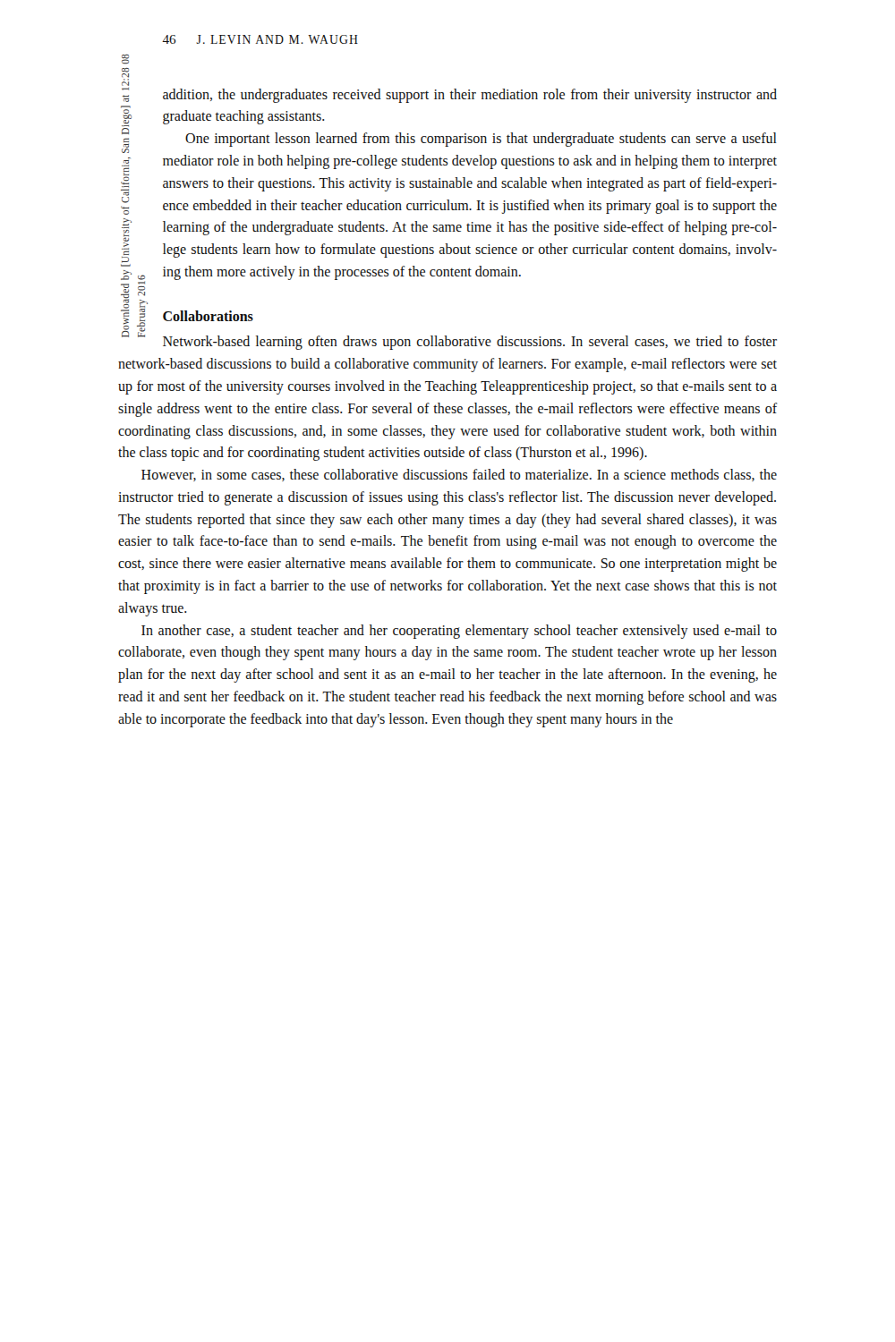Downloaded by [University of California, San Diego] at 12:28 08 February 2016
46 J. Levin and M. Waugh
addition, the undergraduates received support in their mediation role from their university instructor and graduate teaching assistants.
One important lesson learned from this comparison is that undergraduate students can serve a useful mediator role in both helping pre-college students develop questions to ask and in helping them to interpret answers to their questions. This activity is sustainable and scalable when integrated as part of field-experience embedded in their teacher education curriculum. It is justified when its primary goal is to support the learning of the undergraduate students. At the same time it has the positive side-effect of helping pre-college students learn how to formulate questions about science or other curricular content domains, involving them more actively in the processes of the content domain.
Collaborations
Network-based learning often draws upon collaborative discussions. In several cases, we tried to foster network-based discussions to build a collaborative community of learners. For example, e-mail reflectors were set up for most of the university courses involved in the Teaching Teleapprenticeship project, so that e-mails sent to a single address went to the entire class. For several of these classes, the e-mail reflectors were effective means of coordinating class discussions, and, in some classes, they were used for collaborative student work, both within the class topic and for coordinating student activities outside of class (Thurston et al., 1996).
However, in some cases, these collaborative discussions failed to materialize. In a science methods class, the instructor tried to generate a discussion of issues using this class's reflector list. The discussion never developed. The students reported that since they saw each other many times a day (they had several shared classes), it was easier to talk face-to-face than to send e-mails. The benefit from using e-mail was not enough to overcome the cost, since there were easier alternative means available for them to communicate. So one interpretation might be that proximity is in fact a barrier to the use of networks for collaboration. Yet the next case shows that this is not always true.
In another case, a student teacher and her cooperating elementary school teacher extensively used e-mail to collaborate, even though they spent many hours a day in the same room. The student teacher wrote up her lesson plan for the next day after school and sent it as an e-mail to her teacher in the late afternoon. In the evening, he read it and sent her feedback on it. The student teacher read his feedback the next morning before school and was able to incorporate the feedback into that day's lesson. Even though they spent many hours in the